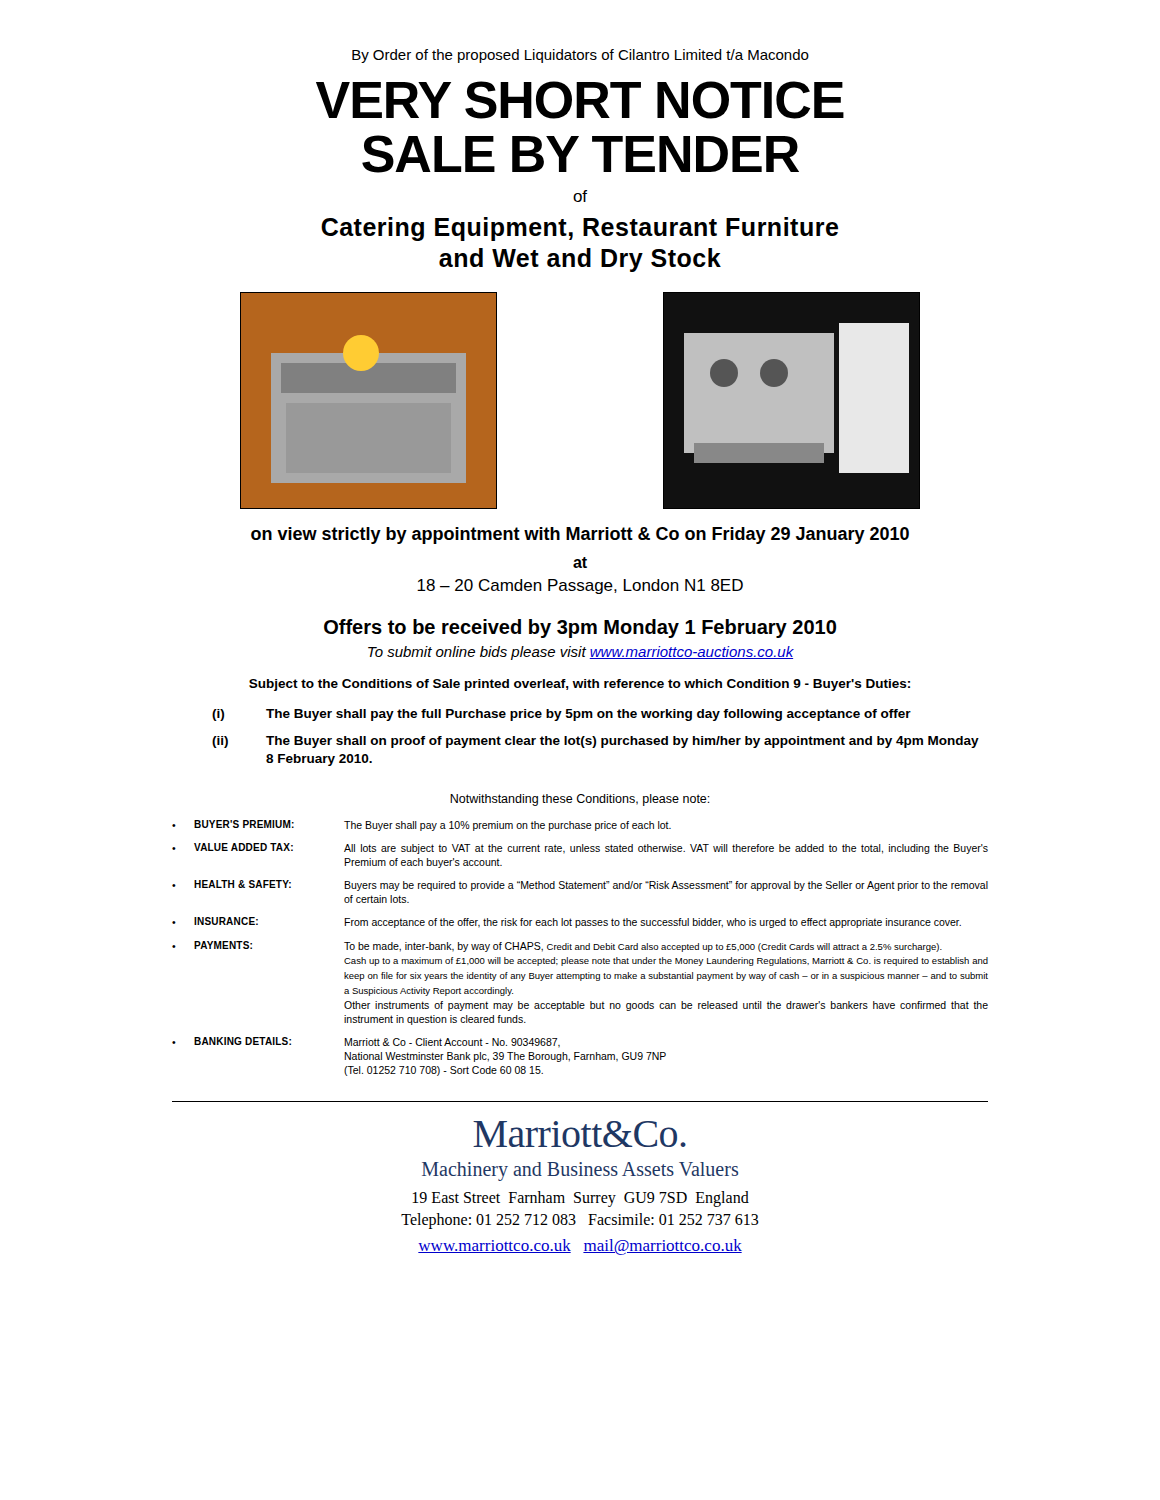By Order of the proposed Liquidators of Cilantro Limited t/a Macondo
VERY SHORT NOTICE
SALE BY TENDER
of
Catering Equipment, Restaurant Furniture
and Wet and Dry Stock
on view strictly by appointment with Marriott & Co on Friday 29 January 2010
at
18 – 20 Camden Passage, London N1 8ED
Offers to be received by 3pm Monday 1 February 2010
To submit online bids please visit www.marriottco-auctions.co.uk
Subject to the Conditions of Sale printed overleaf, with reference to which Condition 9 - Buyer's Duties:
| (i) | The Buyer shall pay the full Purchase price by 5pm on the working day following acceptance of offer |
| (ii) | The Buyer shall on proof of payment clear the lot(s) purchased by him/her by appointment and by 4pm Monday 8 February 2010. |
Notwithstanding these Conditions, please note:
| • | BUYER'S PREMIUM: | The Buyer shall pay a 10% premium on the purchase price of each lot. |
| • | VALUE ADDED TAX: | All lots are subject to VAT at the current rate, unless stated otherwise. VAT will therefore be added to the total, including the Buyer's Premium of each buyer's account. |
| • | HEALTH & SAFETY: | Buyers may be required to provide a “Method Statement” and/or “Risk Assessment” for approval by the Seller or Agent prior to the removal of certain lots. |
| • | INSURANCE: | From acceptance of the offer, the risk for each lot passes to the successful bidder, who is urged to effect appropriate insurance cover. |
| • | PAYMENTS: | To be made, inter-bank, by way of CHAPS, Credit and Debit Card also accepted up to £5,000 (Credit Cards will attract a 2.5% surcharge). Cash up to a maximum of £1,000 will be accepted; please note that under the Money Laundering Regulations, Marriott & Co. is required to establish and keep on file for six years the identity of any Buyer attempting to make a substantial payment by way of cash – or in a suspicious manner – and to submit a Suspicious Activity Report accordingly. Other instruments of payment may be acceptable but no goods can be released until the drawer's bankers have confirmed that the instrument in question is cleared funds. |
| • | BANKING DETAILS: | Marriott & Co - Client Account - No. 90349687, National Westminster Bank plc, 39 The Borough, Farnham, GU9 7NP (Tel. 01252 710 708) - Sort Code 60 08 15. |
Marriott&Co.
Machinery and Business Assets Valuers
19 East Street Farnham Surrey GU9 7SD England
Telephone: 01 252 712 083 Facsimile: 01 252 737 613
www.marriottco.co.uk mail@marriottco.co.uk